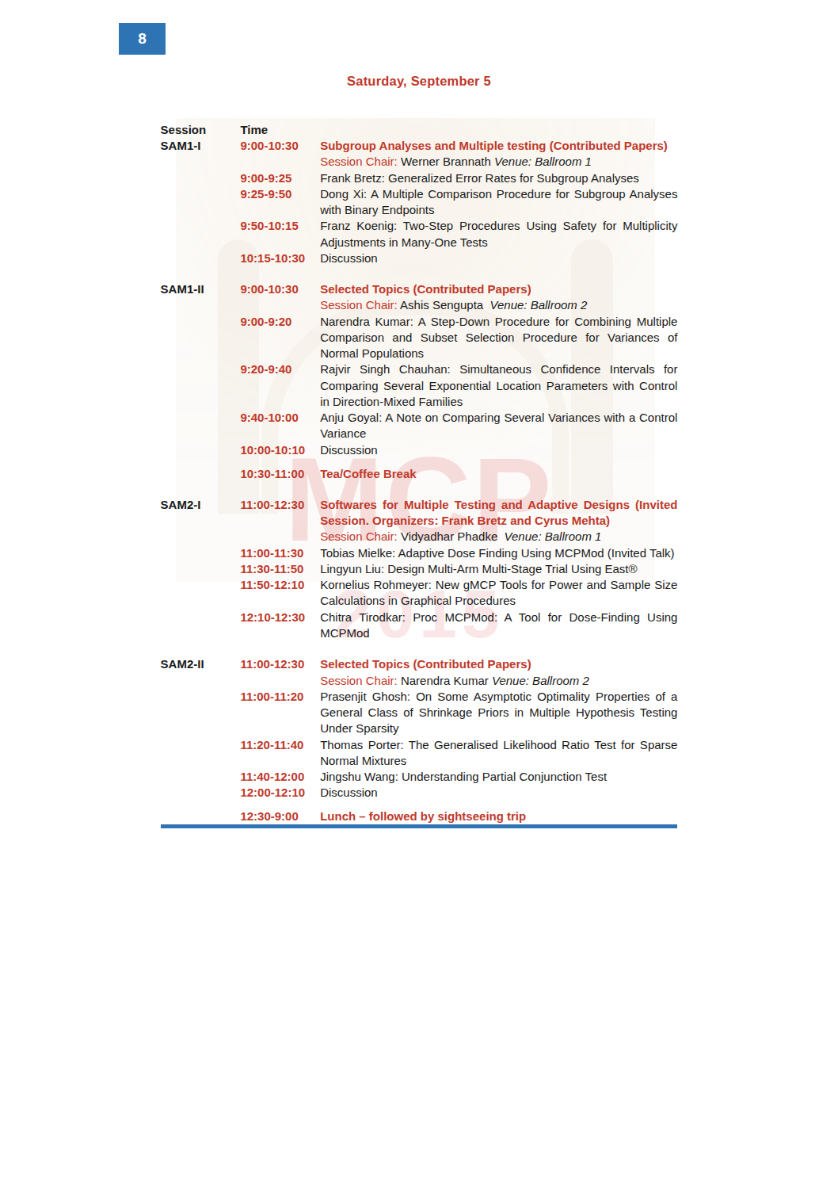8
MCP2015
Saturday, September 5
| Session | Time | |
| SAM1-I | 9:00-10:30 | Subgroup Analyses and Multiple testing (Contributed Papers) |
| | | Session Chair: Werner Brannath Venue: Ballroom 1 |
| | 9:00-9:25 | Frank Bretz: Generalized Error Rates for Subgroup Analyses |
| | 9:25-9:50 | Dong Xi: A Multiple Comparison Procedure for Subgroup Analyses with Binary Endpoints |
| | 9:50-10:15 | Franz Koenig: Two-Step Procedures Using Safety for Multiplicity Adjustments in Many-One Tests |
| | 10:15-10:30 | Discussion |
| SAM1-II | 9:00-10:30 | Selected Topics (Contributed Papers) |
| | | Session Chair: Ashis Sengupta Venue: Ballroom 2 |
| | 9:00-9:20 | Narendra Kumar: A Step-Down Procedure for Combining Multiple Comparison and Subset Selection Procedure for Variances of Normal Populations |
| | 9:20-9:40 | Rajvir Singh Chauhan: Simultaneous Confidence Intervals for Comparing Several Exponential Location Parameters with Control in Direction-Mixed Families |
| | 9:40-10:00 | Anju Goyal: A Note on Comparing Several Variances with a Control Variance |
| | 10:00-10:10 | Discussion |
| | 10:30-11:00 | Tea/Coffee Break |
| SAM2-I | 11:00-12:30 | Softwares for Multiple Testing and Adaptive Designs (Invited Session. Organizers: Frank Bretz and Cyrus Mehta) |
| | | Session Chair: Vidyadhar Phadke Venue: Ballroom 1 |
| | 11:00-11:30 | Tobias Mielke: Adaptive Dose Finding Using MCPMod (Invited Talk) |
| | 11:30-11:50 | Lingyun Liu: Design Multi-Arm Multi-Stage Trial Using East® |
| | 11:50-12:10 | Kornelius Rohmeyer: New gMCP Tools for Power and Sample Size Calculations in Graphical Procedures |
| | 12:10-12:30 | Chitra Tirodkar: Proc MCPMod: A Tool for Dose-Finding Using MCPMod |
| SAM2-II | 11:00-12:30 | Selected Topics (Contributed Papers) |
| | | Session Chair: Narendra Kumar Venue: Ballroom 2 |
| | 11:00-11:20 | Prasenjit Ghosh: On Some Asymptotic Optimality Properties of a General Class of Shrinkage Priors in Multiple Hypothesis Testing Under Sparsity |
| | 11:20-11:40 | Thomas Porter: The Generalised Likelihood Ratio Test for Sparse Normal Mixtures |
| | 11:40-12:00 | Jingshu Wang: Understanding Partial Conjunction Test |
| | 12:00-12:10 | Discussion |
| | 12:30-9:00 | Lunch – followed by sightseeing trip |